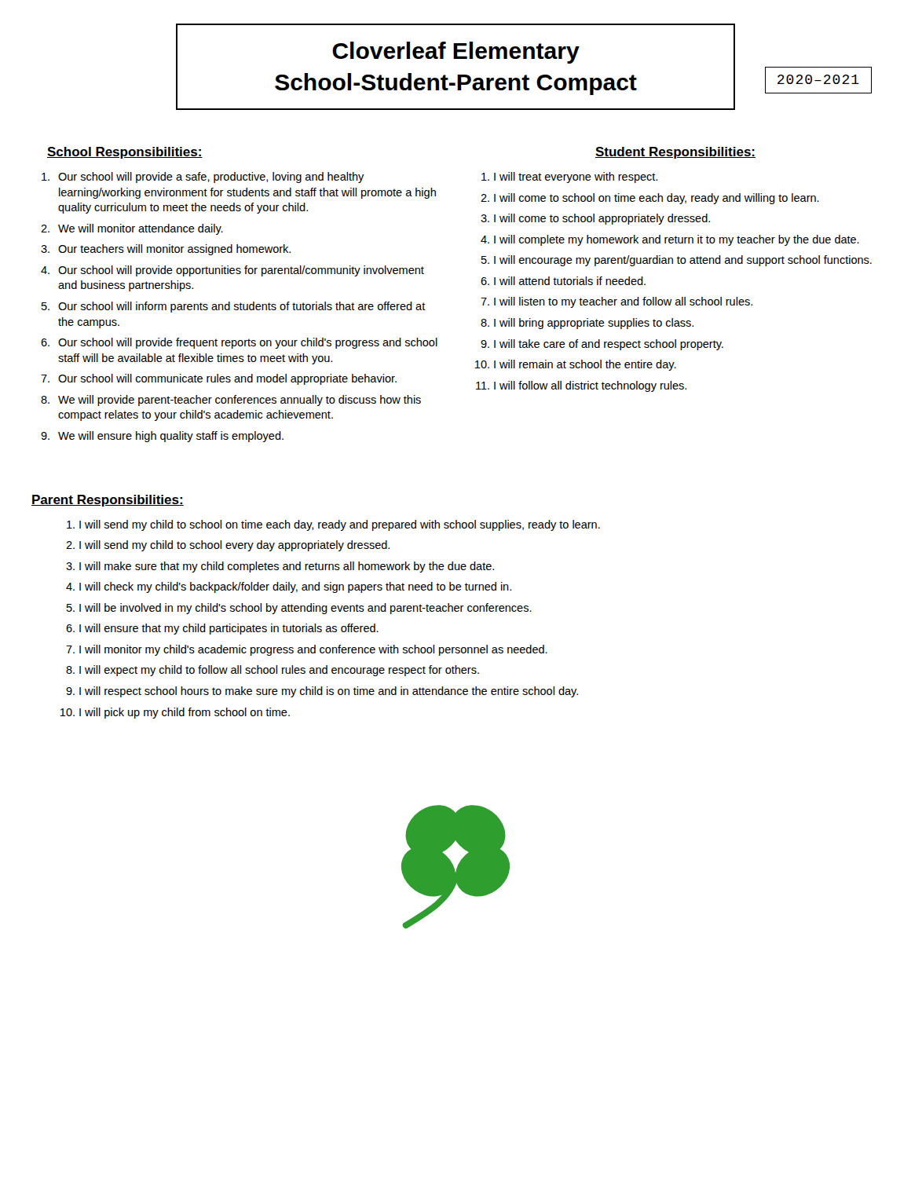Cloverleaf Elementary
School-Student-Parent Compact
2020–2021
School Responsibilities:
Our school will provide a safe, productive, loving and healthy learning/working environment for students and staff that will promote a high quality curriculum to meet the needs of your child.
We will monitor attendance daily.
Our teachers will monitor assigned homework.
Our school will provide opportunities for parental/community involvement and business partnerships.
Our school will inform parents and students of tutorials that are offered at the campus.
Our school will provide frequent reports on your child's progress and school staff will be available at flexible times to meet with you.
Our school will communicate rules and model appropriate behavior.
We will provide parent-teacher conferences annually to discuss how this compact relates to your child's academic achievement.
We will ensure high quality staff is employed.
Student Responsibilities:
I will treat everyone with respect.
I will come to school on time each day, ready and willing to learn.
I will come to school appropriately dressed.
I will complete my homework and return it to my teacher by the due date.
I will encourage my parent/guardian to attend and support school functions.
I will attend tutorials if needed.
I will listen to my teacher and follow all school rules.
I will bring appropriate supplies to class.
I will take care of and respect school property.
I will remain at school the entire day.
I will follow all district technology rules.
Parent Responsibilities:
I will send my child to school on time each day, ready and prepared with school supplies, ready to learn.
I will send my child to school every day appropriately dressed.
I will make sure that my child completes and returns all homework by the due date.
I will check my child's backpack/folder daily, and sign papers that need to be turned in.
I will be involved in my child's school by attending events and parent-teacher conferences.
I will ensure that my child participates in tutorials as offered.
I will monitor my child's academic progress and conference with school personnel as needed.
I will expect my child to follow all school rules and encourage respect for others.
I will respect school hours to make sure my child is on time and in attendance the entire school day.
I will pick up my child from school on time.